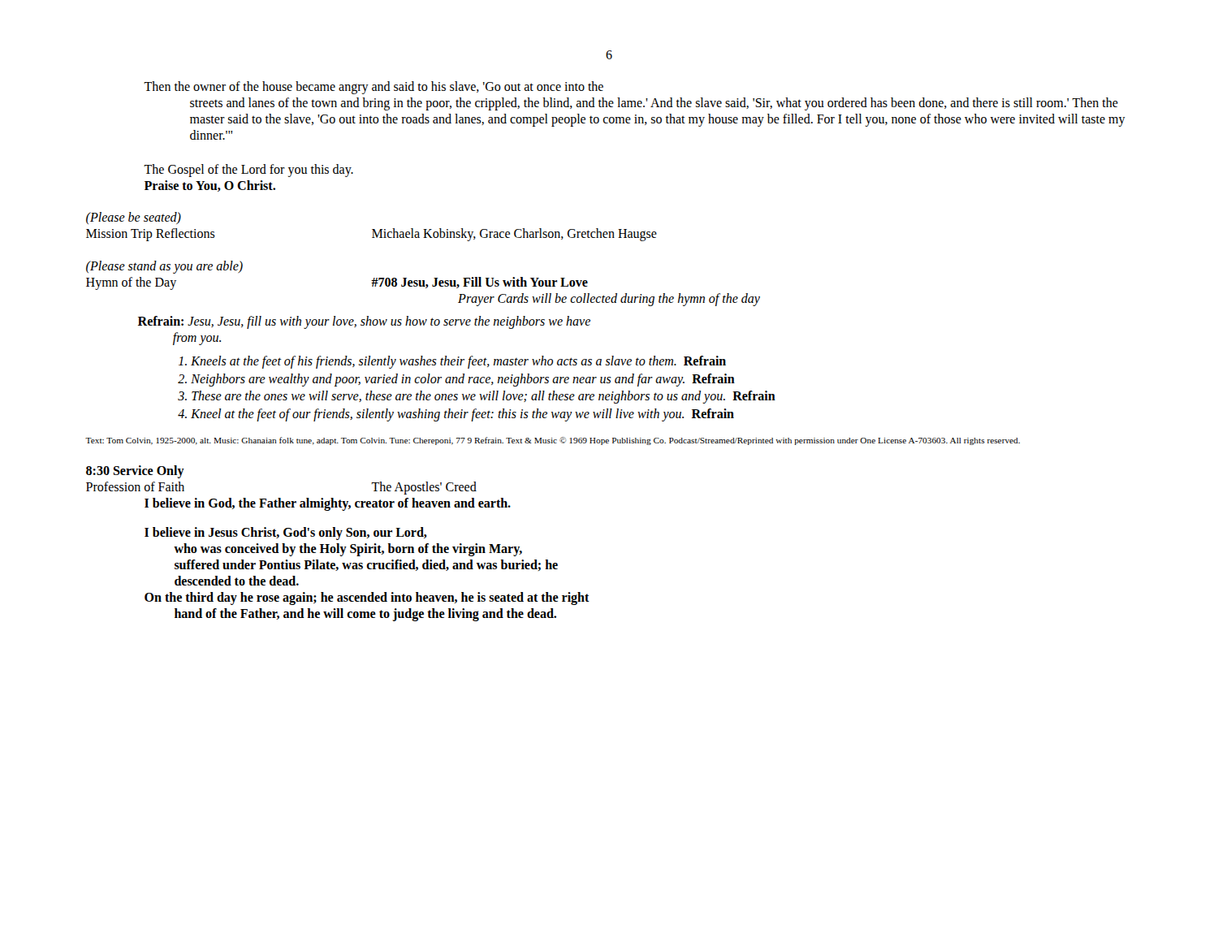6
Then the owner of the house became angry and said to his slave, 'Go out at once into the
streets and lanes of the town and bring in the poor, the crippled, the blind, and the lame.' And the slave said, 'Sir, what you ordered has been done, and there is still room.' Then the master said to the slave, 'Go out into the roads and lanes, and compel people to come in, so that my house may be filled. For I tell you, none of those who were invited will taste my dinner.'"
The Gospel of the Lord for you this day.
Praise to You, O Christ.
(Please be seated)
Mission Trip Reflections
Michaela Kobinsky, Grace Charlson, Gretchen Haugse
(Please stand as you are able)
Hymn of the Day
#708 Jesu, Jesu, Fill Us with Your Love
Prayer Cards will be collected during the hymn of the day
Refrain: Jesu, Jesu, fill us with your love, show us how to serve the neighbors we have from you.
1. Kneels at the feet of his friends, silently washes their feet, master who acts as a slave to them. Refrain
2. Neighbors are wealthy and poor, varied in color and race, neighbors are near us and far away. Refrain
3. These are the ones we will serve, these are the ones we will love; all these are neighbors to us and you. Refrain
4. Kneel at the feet of our friends, silently washing their feet: this is the way we will live with you. Refrain
Text: Tom Colvin, 1925-2000, alt. Music: Ghanaian folk tune, adapt. Tom Colvin. Tune: Chereponi, 77 9 Refrain. Text & Music © 1969 Hope Publishing Co. Podcast/Streamed/Reprinted with permission under One License A-703603. All rights reserved.
8:30 Service Only
Profession of Faith
The Apostles' Creed
I believe in God, the Father almighty, creator of heaven and earth.
I believe in Jesus Christ, God's only Son, our Lord,
who was conceived by the Holy Spirit, born of the virgin Mary,
suffered under Pontius Pilate, was crucified, died, and was buried; he
descended to the dead.
On the third day he rose again; he ascended into heaven, he is seated at the righthand of the Father, and he will come to judge the living and the dead.